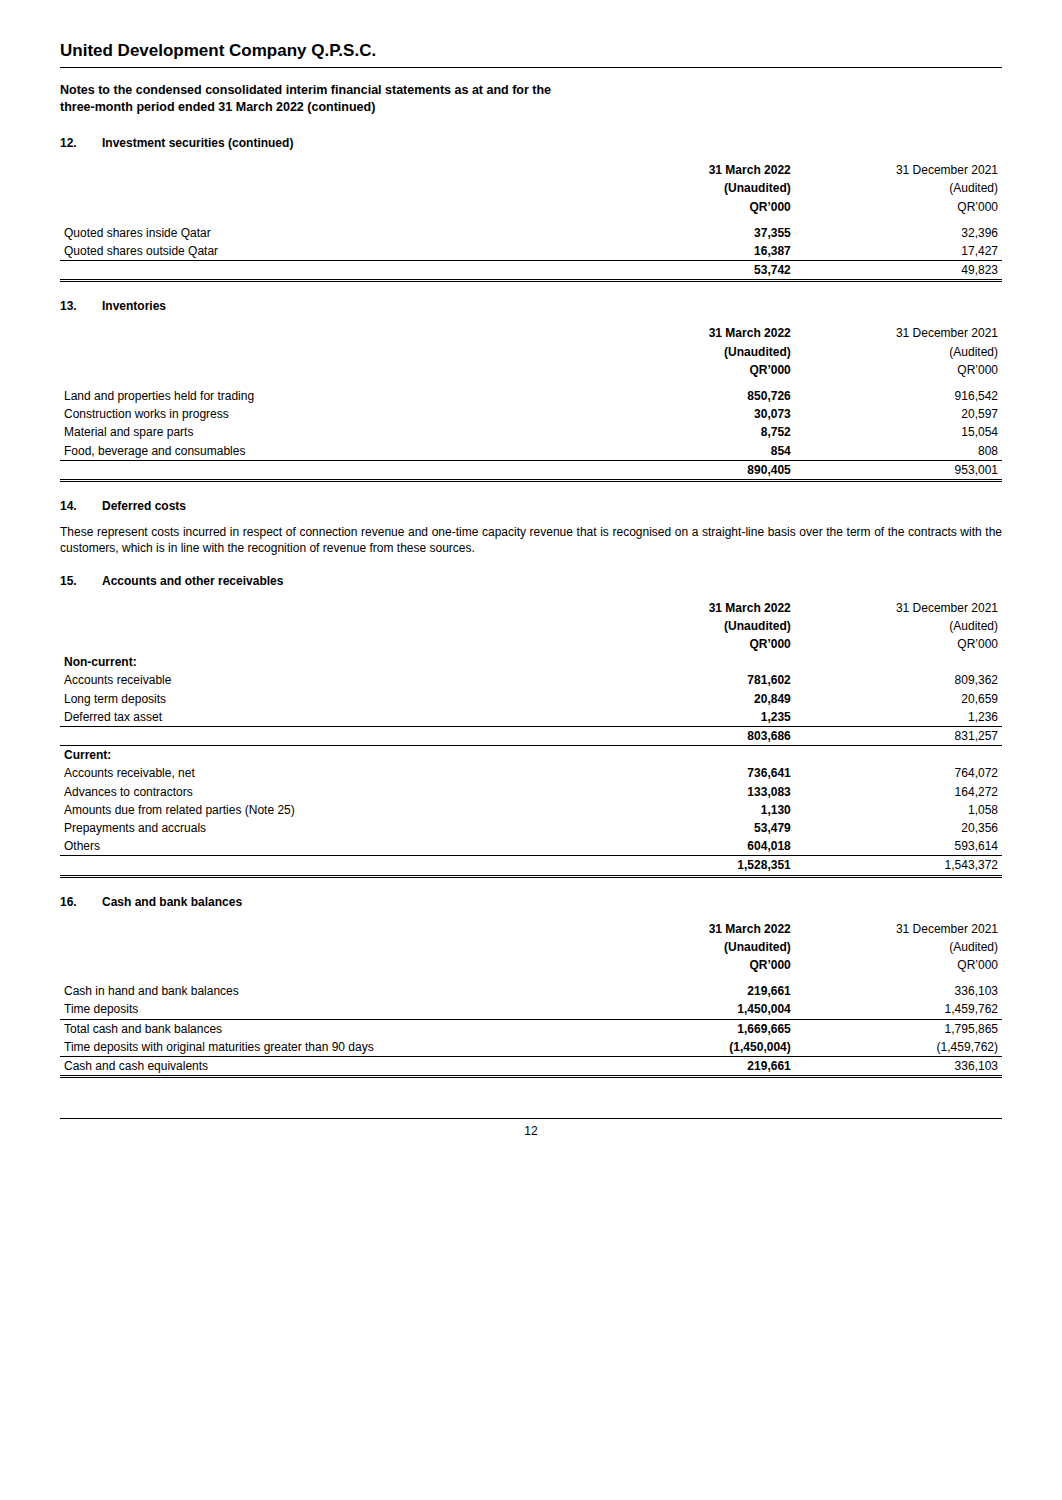United Development Company Q.P.S.C.
Notes to the condensed consolidated interim financial statements as at and for the
three-month period ended 31 March 2022 (continued)
12. Investment securities (continued)
| | 31 March 2022 | 31 December 2021 |
| | (Unaudited) | (Audited) |
| | QR’000 | QR’000 |
| Quoted shares inside Qatar | 37,355 | 32,396 |
| Quoted shares outside Qatar | 16,387 | 17,427 |
| | 53,742 | 49,823 |
13. Inventories
| | 31 March 2022 | 31 December 2021 |
| | (Unaudited) | (Audited) |
| | QR’000 | QR’000 |
| Land and properties held for trading | 850,726 | 916,542 |
| Construction works in progress | 30,073 | 20,597 |
| Material and spare parts | 8,752 | 15,054 |
| Food, beverage and consumables | 854 | 808 |
| | 890,405 | 953,001 |
14. Deferred costs
These represent costs incurred in respect of connection revenue and one-time capacity revenue that is recognised on a straight-line basis over the term of the contracts with the customers, which is in line with the recognition of revenue from these sources.
15. Accounts and other receivables
| | 31 March 2022 | 31 December 2021 |
| | (Unaudited) | (Audited) |
| | QR’000 | QR’000 |
| Non-current: | | |
| Accounts receivable | 781,602 | 809,362 |
| Long term deposits | 20,849 | 20,659 |
| Deferred tax asset | 1,235 | 1,236 |
| | 803,686 | 831,257 |
| Current: | | |
| Accounts receivable, net | 736,641 | 764,072 |
| Advances to contractors | 133,083 | 164,272 |
| Amounts due from related parties (Note 25) | 1,130 | 1,058 |
| Prepayments and accruals | 53,479 | 20,356 |
| Others | 604,018 | 593,614 |
| | 1,528,351 | 1,543,372 |
16. Cash and bank balances
| | 31 March 2022 | 31 December 2021 |
| | (Unaudited) | (Audited) |
| | QR’000 | QR’000 |
| Cash in hand and bank balances | 219,661 | 336,103 |
| Time deposits | 1,450,004 | 1,459,762 |
| Total cash and bank balances | 1,669,665 | 1,795,865 |
| Time deposits with original maturities greater than 90 days | (1,450,004) | (1,459,762) |
| Cash and cash equivalents | 219,661 | 336,103 |
12